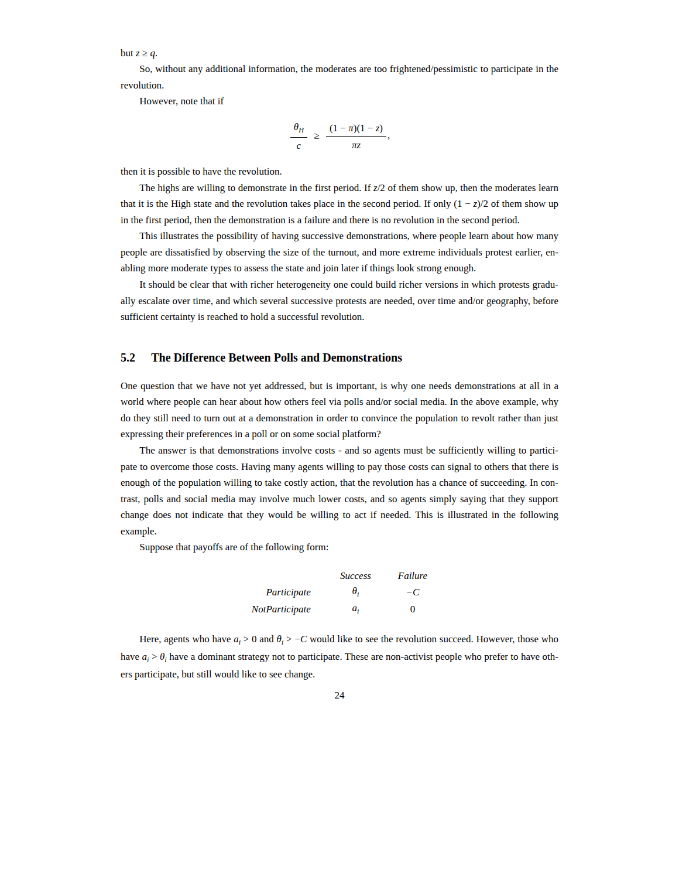but z ≥ q.
So, without any additional information, the moderates are too frightened/pessimistic to participate in the revolution.
However, note that if
θH c ≥ (1 − π)(1 − z) πz ,
then it is possible to have the revolution.
The highs are willing to demonstrate in the first period. If z/2 of them show up, then the moderates learn that it is the High state and the revolution takes place in the second period. If only (1 − z)/2 of them show up in the first period, then the demonstration is a failure and there is no revolution in the second period.
This illustrates the possibility of having successive demonstrations, where people learn about how many people are dissatisfied by observing the size of the turnout, and more extreme individuals protest earlier, enabling more moderate types to assess the state and join later if things look strong enough.
It should be clear that with richer heterogeneity one could build richer versions in which protests gradually escalate over time, and which several successive protests are needed, over time and/or geography, before sufficient certainty is reached to hold a successful revolution.
5.2 The Difference Between Polls and Demonstrations
One question that we have not yet addressed, but is important, is why one needs demonstrations at all in a world where people can hear about how others feel via polls and/or social media. In the above example, why do they still need to turn out at a demonstration in order to convince the population to revolt rather than just expressing their preferences in a poll or on some social platform?
The answer is that demonstrations involve costs - and so agents must be sufficiently willing to participate to overcome those costs. Having many agents willing to pay those costs can signal to others that there is enough of the population willing to take costly action, that the revolution has a chance of succeeding. In contrast, polls and social media may involve much lower costs, and so agents simply saying that they support change does not indicate that they would be willing to act if needed. This is illustrated in the following example.
Suppose that payoffs are of the following form:
| | Success | Failure |
| Participate | θ i | − C |
| NotParticipate | a i | 0 |
Here, agents who have ai > 0 and θi > −C would like to see the revolution succeed. However, those who have ai > θi have a dominant strategy not to participate. These are non-activist people who prefer to have others participate, but still would like to see change.
24